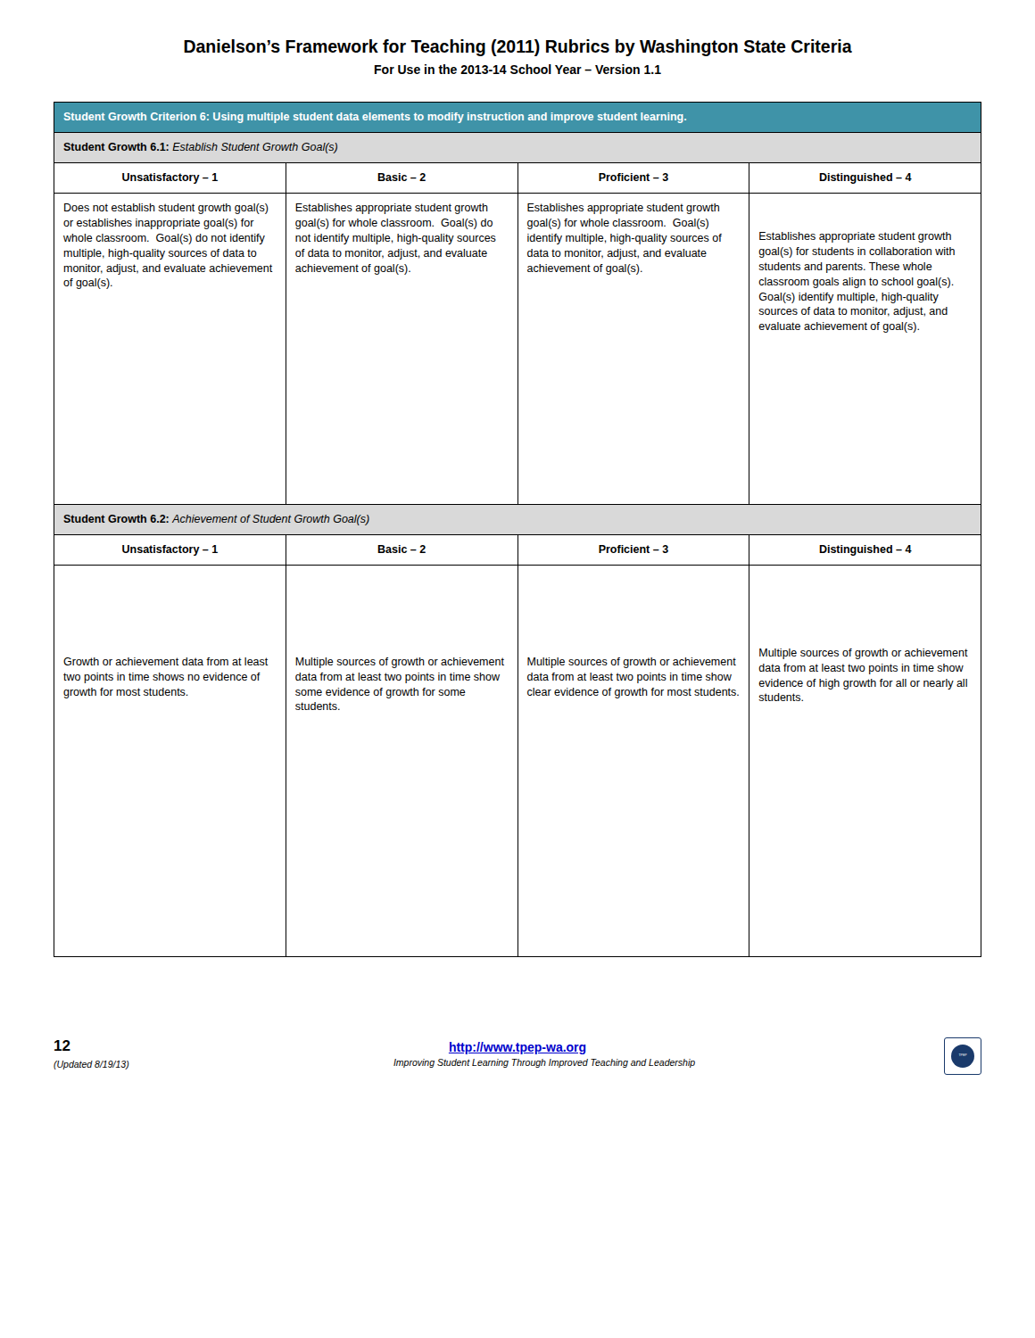Danielson’s Framework for Teaching (2011) Rubrics by Washington State Criteria
For Use in the 2013-14 School Year – Version 1.1
| Student Growth Criterion 6: Using multiple student data elements to modify instruction and improve student learning. |
| Student Growth 6.1: Establish Student Growth Goal(s) |
| Unsatisfactory – 1 | Basic – 2 | Proficient – 3 | Distinguished – 4 |
| Does not establish student growth goal(s) or establishes inappropriate goal(s) for whole classroom. Goal(s) do not identify multiple, high-quality sources of data to monitor, adjust, and evaluate achievement of goal(s). | Establishes appropriate student growth goal(s) for whole classroom. Goal(s) do not identify multiple, high-quality sources of data to monitor, adjust, and evaluate achievement of goal(s). | Establishes appropriate student growth goal(s) for whole classroom. Goal(s) identify multiple, high-quality sources of data to monitor, adjust, and evaluate achievement of goal(s). | Establishes appropriate student growth goal(s) for students in collaboration with students and parents. These whole classroom goals align to school goal(s). Goal(s) identify multiple, high-quality sources of data to monitor, adjust, and evaluate achievement of goal(s). |
| Student Growth 6.2: Achievement of Student Growth Goal(s) |
| Unsatisfactory – 1 | Basic – 2 | Proficient – 3 | Distinguished – 4 |
| Growth or achievement data from at least two points in time shows no evidence of growth for most students. | Multiple sources of growth or achievement data from at least two points in time show some evidence of growth for some students. | Multiple sources of growth or achievement data from at least two points in time show clear evidence of growth for most students. | Multiple sources of growth or achievement data from at least two points in time show evidence of high growth for all or nearly all students. |
12
(Updated 8/19/13)
http://www.tpep-wa.org
Improving Student Learning Through Improved Teaching and Leadership
TPEP